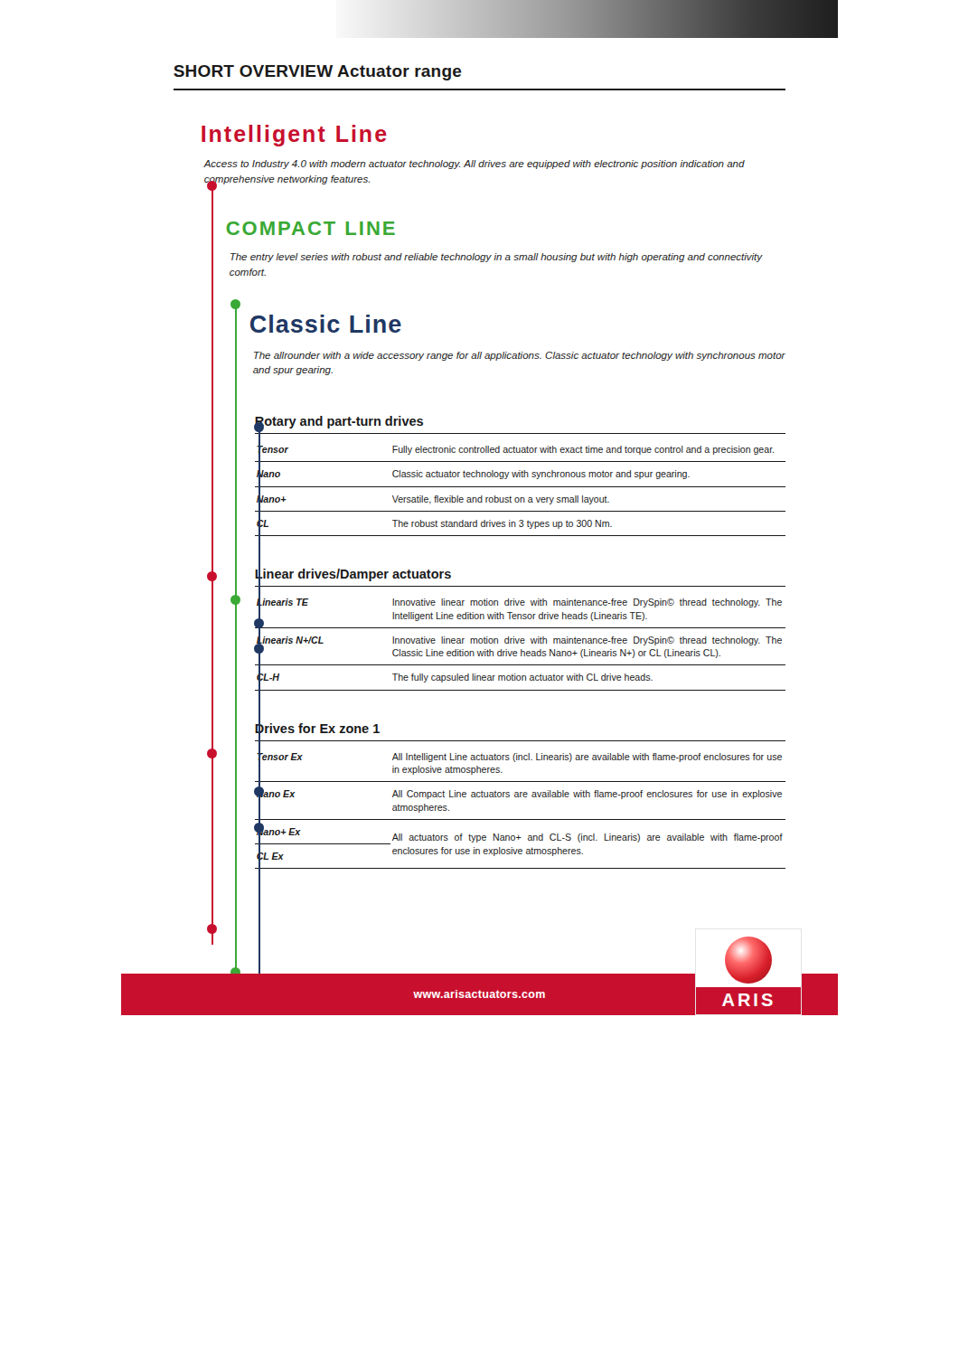SHORT OVERVIEW Actuator range
Intelligent Line
Access to Industry 4.0 with modern actuator technology. All drives are equipped with electronic position indication and comprehensive networking features.
COMPACT LINE
The entry level series with robust and reliable technology in a small housing but with high operating and connectivity comfort.
Classic Line
The allrounder with a wide accessory range for all applications. Classic actuator technology with synchronous motor and spur gearing.
Rotary and part-turn drives
| Tensor | Fully electronic controlled actuator with exact time and torque control and a precision gear. |
| Nano | Classic actuator technology with synchronous motor and spur gearing. |
| Nano+ | Versatile, flexible and robust on a very small layout. |
| CL | The robust standard drives in 3 types up to 300 Nm. |
Linear drives/Damper actuators
| Linearis TE | Innovative linear motion drive with maintenance-free DrySpin© thread technology. The Intelligent Line edition with Tensor drive heads (Linearis TE). |
| Linearis N+/CL | Innovative linear motion drive with maintenance-free DrySpin© thread technology. The Classic Line edition with drive heads Nano+ (Linearis N+) or CL (Linearis CL). |
| CL-H | The fully capsuled linear motion actuator with CL drive heads. |
Drives for Ex zone 1
| Tensor Ex | All Intelligent Line actuators (incl. Linearis) are available with flame-proof enclosures for use in explosive atmospheres. |
| Nano Ex | All Compact Line actuators are available with flame-proof enclosures for use in explosive atmospheres. |
| Nano+ Ex | All actuators of type Nano+ and CL-S (incl. Linearis) are available with flame-proof enclosures for use in explosive atmospheres. |
| CL Ex |
www.arisactuators.com
ARIS